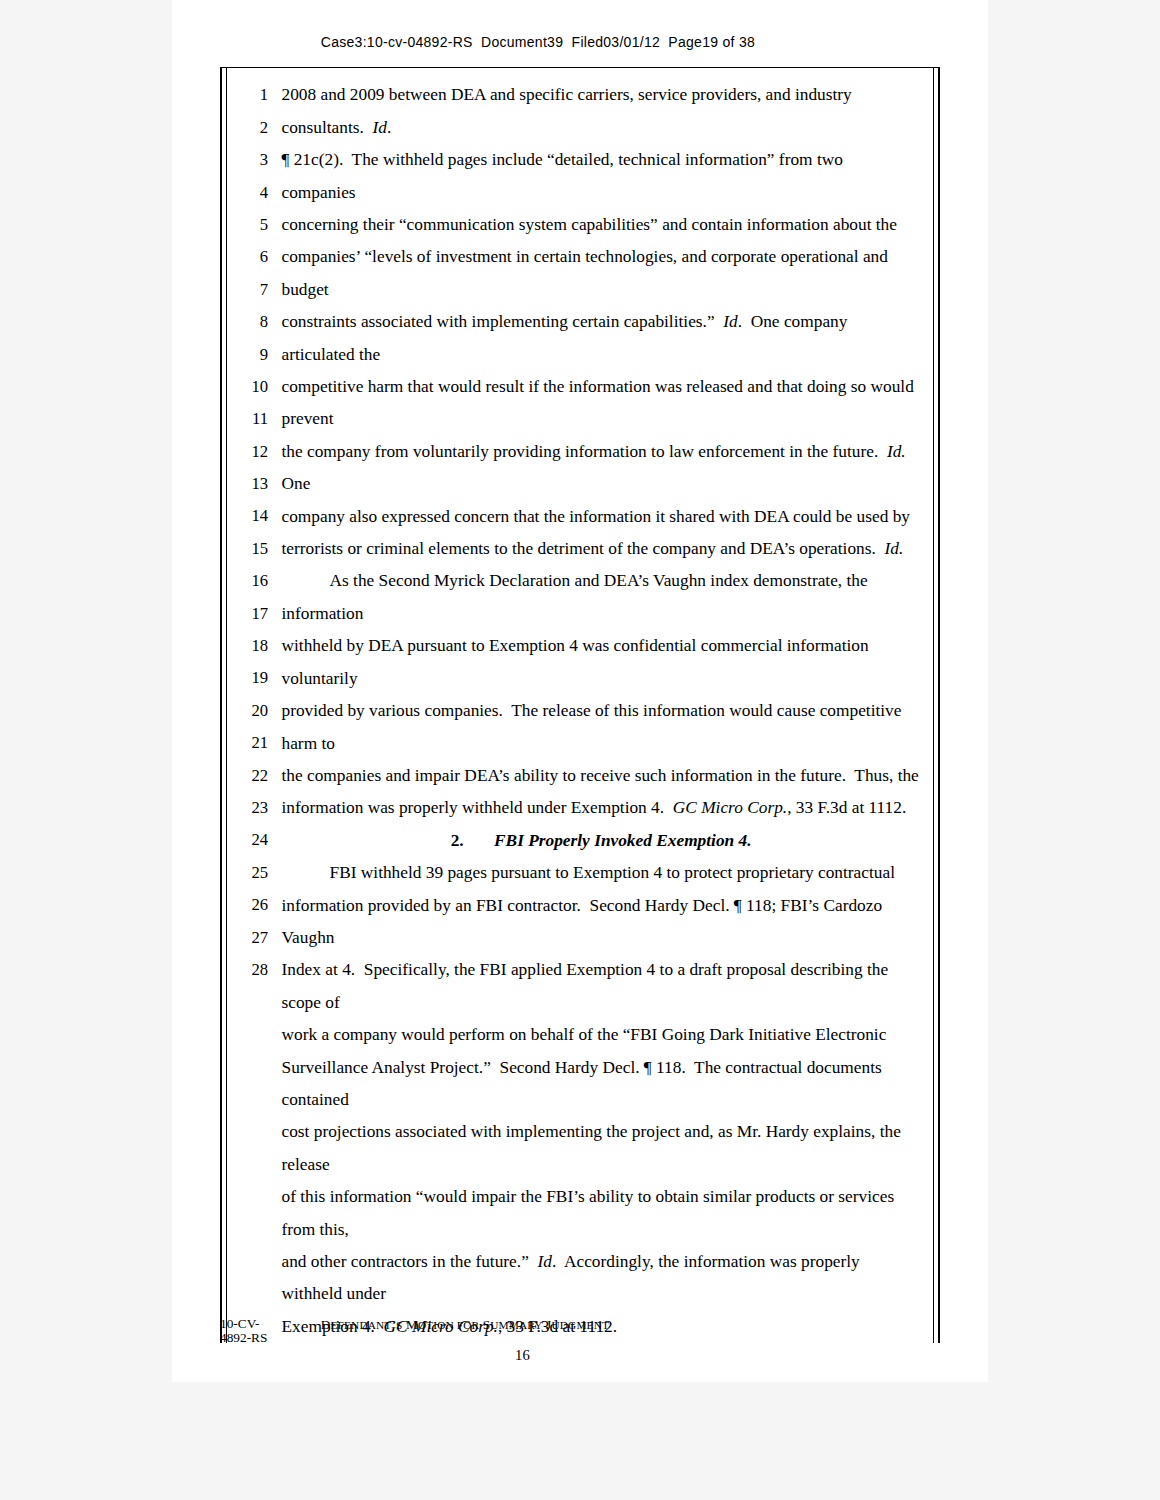Case3:10-cv-04892-RS Document39 Filed03/01/12 Page19 of 38
1
2
3
4
5
6
7
8
9
10
11
12
13
14
15
16
17
18
19
20
21
22
23
24
25
26
27
28
2008 and 2009 between DEA and specific carriers, service providers, and industry consultants. Id.
¶ 21c(2). The withheld pages include “detailed, technical information” from two companies
concerning their “communication system capabilities” and contain information about the
companies’ “levels of investment in certain technologies, and corporate operational and budget
constraints associated with implementing certain capabilities.” Id. One company articulated the
competitive harm that would result if the information was released and that doing so would prevent
the company from voluntarily providing information to law enforcement in the future. Id. One
company also expressed concern that the information it shared with DEA could be used by
terrorists or criminal elements to the detriment of the company and DEA’s operations. Id.
As the Second Myrick Declaration and DEA’s Vaughn index demonstrate, the information
withheld by DEA pursuant to Exemption 4 was confidential commercial information voluntarily
provided by various companies. The release of this information would cause competitive harm to
the companies and impair DEA’s ability to receive such information in the future. Thus, the
information was properly withheld under Exemption 4. GC Micro Corp., 33 F.3d at 1112.
2. FBI Properly Invoked Exemption 4.
FBI withheld 39 pages pursuant to Exemption 4 to protect proprietary contractual
information provided by an FBI contractor. Second Hardy Decl. ¶ 118; FBI’s Cardozo Vaughn
Index at 4. Specifically, the FBI applied Exemption 4 to a draft proposal describing the scope of
work a company would perform on behalf of the “FBI Going Dark Initiative Electronic
Surveillance Analyst Project.” Second Hardy Decl. ¶ 118. The contractual documents contained
cost projections associated with implementing the project and, as Mr. Hardy explains, the release
of this information “would impair the FBI’s ability to obtain similar products or services from this,
and other contractors in the future.” Id. Accordingly, the information was properly withheld under
Exemption 4. GC Micro Corp., 33 F.3d at 1112.
10-CV-
4892-RS
DEFENDANT’S MOTION FOR SUMMARY JUDGMENT
16